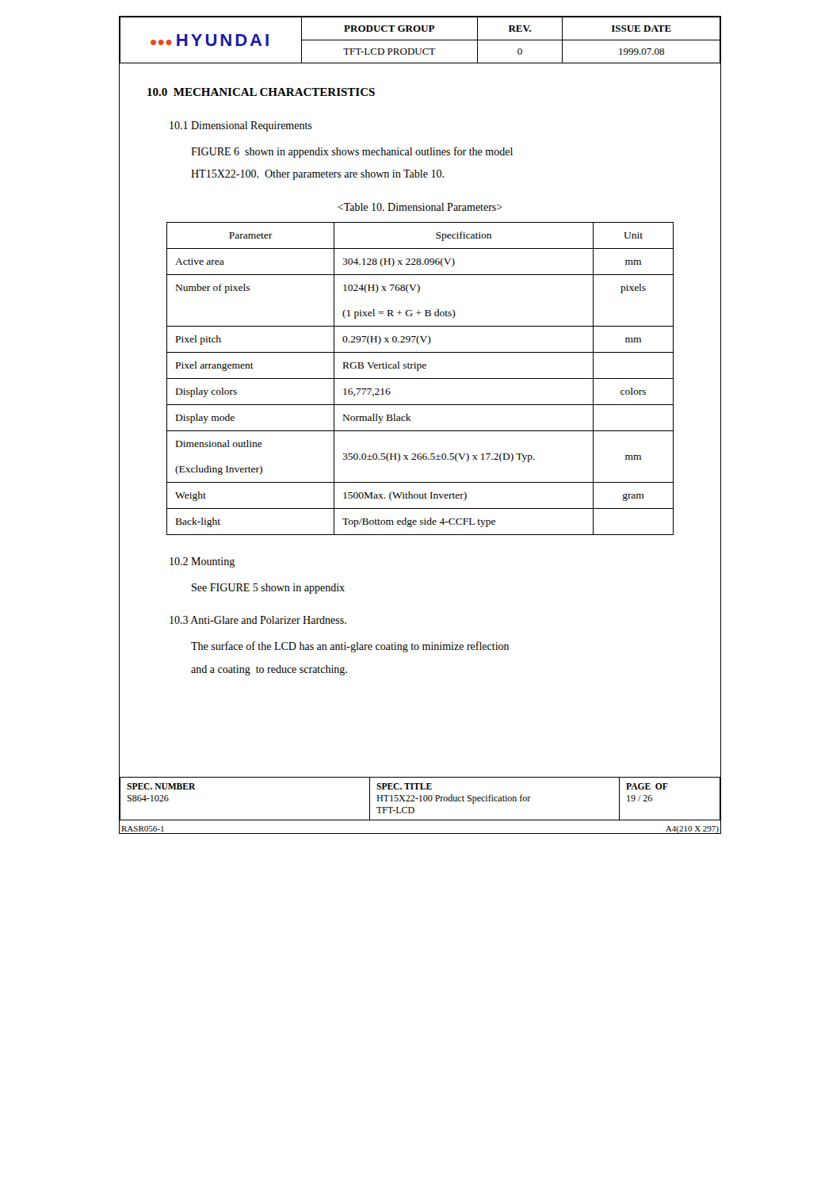| ●●● HYUNDAI | PRODUCT GROUP | REV. | ISSUE DATE |
| TFT-LCD PRODUCT | 0 | 1999.07.08 |
10.0 MECHANICAL CHARACTERISTICS
10.1 Dimensional Requirements
FIGURE 6 shown in appendix shows mechanical outlines for the model
HT15X22-100. Other parameters are shown in Table 10.
<Table 10. Dimensional Parameters>
| Parameter | Specification | Unit |
| Active area | 304.128 (H) x 228.096(V) | mm |
| Number of pixels | 1024(H) x 768(V) | pixels |
| | (1 pixel = R + G + B dots) | |
| Pixel pitch | 0.297(H) x 0.297(V) | mm |
| Pixel arrangement | RGB Vertical stripe | |
| Display colors | 16,777,216 | colors |
| Display mode | Normally Black | |
| Dimensional outline (Excluding Inverter) | 350.0±0.5(H) x 266.5±0.5(V) x 17.2(D) Typ. | mm |
| Weight | 1500Max. (Without Inverter) | gram |
| Back-light | Top/Bottom edge side 4-CCFL type | |
10.2 Mounting
See FIGURE 5 shown in appendix
10.3 Anti-Glare and Polarizer Hardness.
The surface of the LCD has an anti-glare coating to minimize reflection
and a coating to reduce scratching.
| SPEC. NUMBER S864-1026 | SPEC. TITLE HT15X22-100 Product Specification for TFT-LCD | PAGE OF 19 / 26 |
RASR056-1 A4(210 X 297)